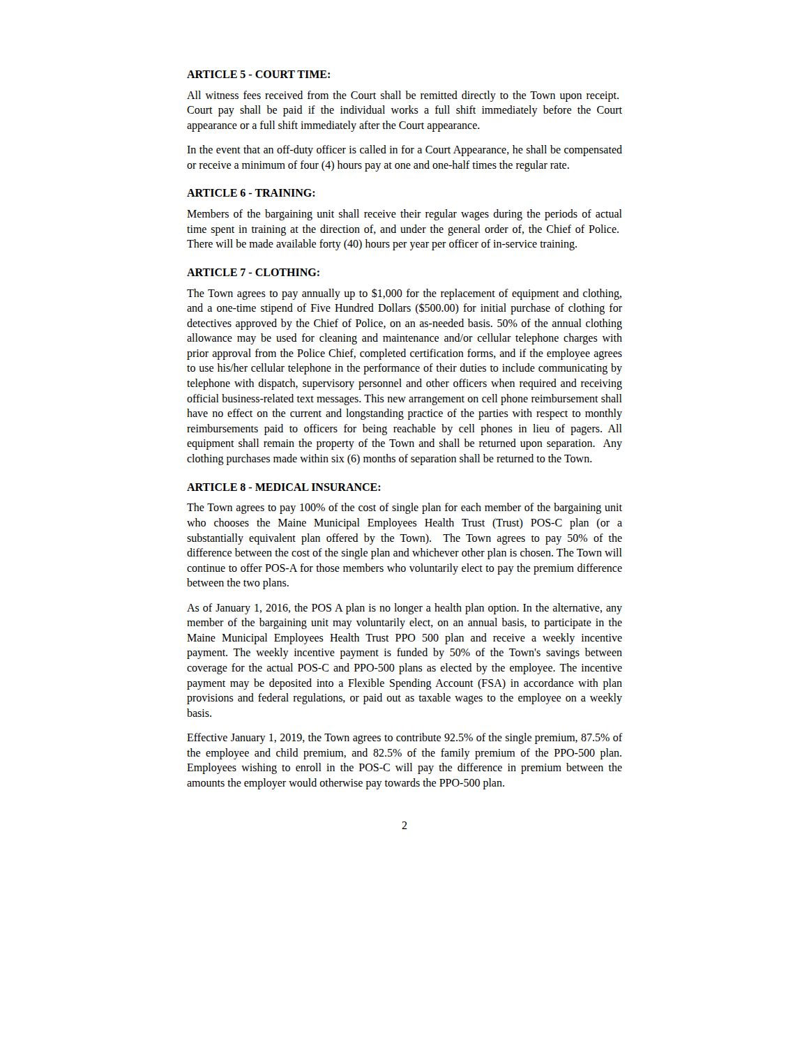Article 5 - Court Time:
All witness fees received from the Court shall be remitted directly to the Town upon receipt. Court pay shall be paid if the individual works a full shift immediately before the Court appearance or a full shift immediately after the Court appearance.
In the event that an off-duty officer is called in for a Court Appearance, he shall be compensated or receive a minimum of four (4) hours pay at one and one-half times the regular rate.
Article 6 - Training:
Members of the bargaining unit shall receive their regular wages during the periods of actual time spent in training at the direction of, and under the general order of, the Chief of Police. There will be made available forty (40) hours per year per officer of in-service training.
Article 7 - Clothing:
The Town agrees to pay annually up to $1,000 for the replacement of equipment and clothing, and a one-time stipend of Five Hundred Dollars ($500.00) for initial purchase of clothing for detectives approved by the Chief of Police, on an as-needed basis. 50% of the annual clothing allowance may be used for cleaning and maintenance and/or cellular telephone charges with prior approval from the Police Chief, completed certification forms, and if the employee agrees to use his/her cellular telephone in the performance of their duties to include communicating by telephone with dispatch, supervisory personnel and other officers when required and receiving official business-related text messages. This new arrangement on cell phone reimbursement shall have no effect on the current and longstanding practice of the parties with respect to monthly reimbursements paid to officers for being reachable by cell phones in lieu of pagers. All equipment shall remain the property of the Town and shall be returned upon separation. Any clothing purchases made within six (6) months of separation shall be returned to the Town.
Article 8 - Medical Insurance:
The Town agrees to pay 100% of the cost of single plan for each member of the bargaining unit who chooses the Maine Municipal Employees Health Trust (Trust) POS-C plan (or a substantially equivalent plan offered by the Town). The Town agrees to pay 50% of the difference between the cost of the single plan and whichever other plan is chosen. The Town will continue to offer POS-A for those members who voluntarily elect to pay the premium difference between the two plans.
As of January 1, 2016, the POS A plan is no longer a health plan option. In the alternative, any member of the bargaining unit may voluntarily elect, on an annual basis, to participate in the Maine Municipal Employees Health Trust PPO 500 plan and receive a weekly incentive payment. The weekly incentive payment is funded by 50% of the Town's savings between coverage for the actual POS-C and PPO-500 plans as elected by the employee. The incentive payment may be deposited into a Flexible Spending Account (FSA) in accordance with plan provisions and federal regulations, or paid out as taxable wages to the employee on a weekly basis.
Effective January 1, 2019, the Town agrees to contribute 92.5% of the single premium, 87.5% of the employee and child premium, and 82.5% of the family premium of the PPO-500 plan. Employees wishing to enroll in the POS-C will pay the difference in premium between the amounts the employer would otherwise pay towards the PPO-500 plan.
2